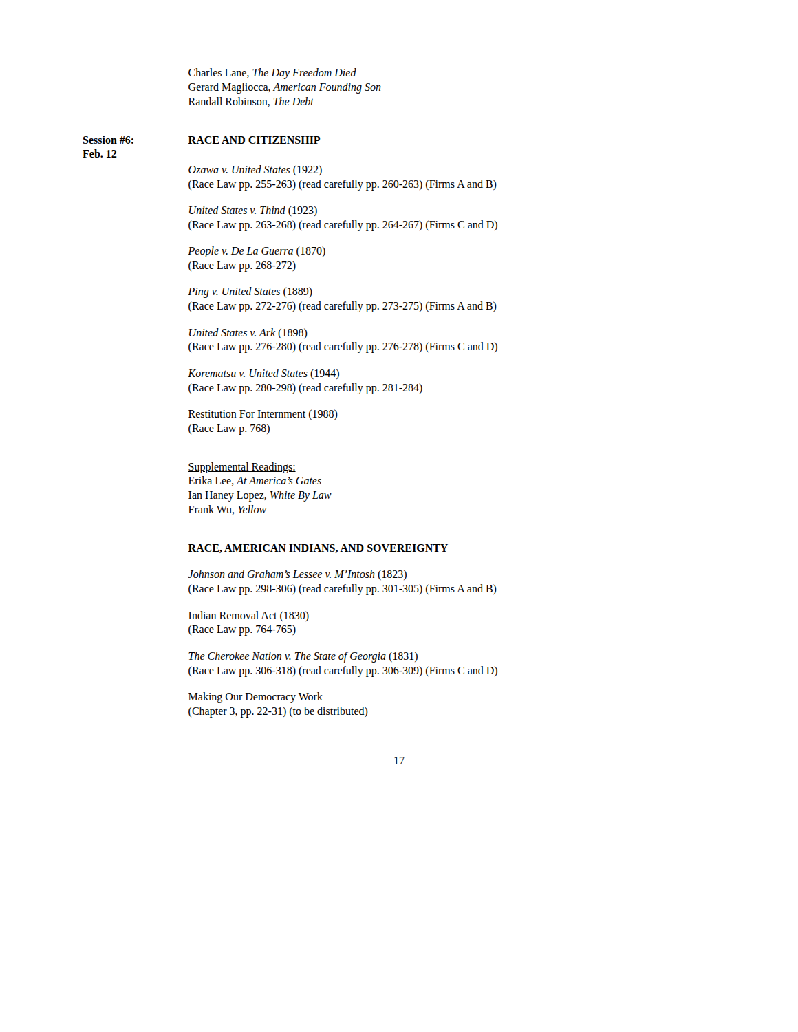Charles Lane, The Day Freedom Died
Gerard Magliocca, American Founding Son
Randall Robinson, The Debt
Session #6:
Feb. 12
RACE AND CITIZENSHIP
Ozawa v. United States (1922)
(Race Law pp. 255-263) (read carefully pp. 260-263) (Firms A and B)
United States v. Thind (1923)
(Race Law pp. 263-268) (read carefully pp. 264-267) (Firms C and D)
People v. De La Guerra (1870)
(Race Law pp. 268-272)
Ping v. United States (1889)
(Race Law pp. 272-276) (read carefully pp. 273-275) (Firms A and B)
United States v. Ark (1898)
(Race Law pp. 276-280) (read carefully pp. 276-278) (Firms C and D)
Korematsu v. United States (1944)
(Race Law pp. 280-298) (read carefully pp. 281-284)
Restitution For Internment (1988)
(Race Law p. 768)
Supplemental Readings:
Erika Lee, At America’s Gates
Ian Haney Lopez, White By Law
Frank Wu, Yellow
RACE, AMERICAN INDIANS, AND SOVEREIGNTY
Johnson and Graham’s Lessee v. M’Intosh (1823)
(Race Law pp. 298-306) (read carefully pp. 301-305) (Firms A and B)
Indian Removal Act (1830)
(Race Law pp. 764-765)
The Cherokee Nation v. The State of Georgia (1831)
(Race Law pp. 306-318) (read carefully pp. 306-309) (Firms C and D)
Making Our Democracy Work
(Chapter 3, pp. 22-31) (to be distributed)
17